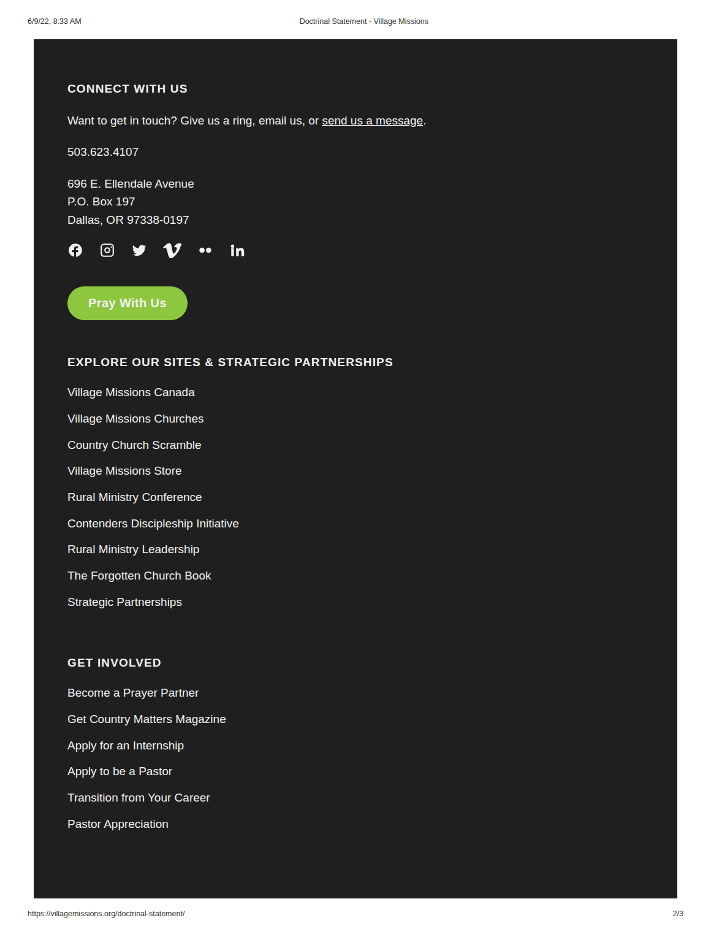6/9/22, 8:33 AM Doctrinal Statement - Village Missions
Connect With Us
Want to get in touch? Give us a ring, email us, or send us a message.
503.623.4107
696 E. Ellendale Avenue
P.O. Box 197
Dallas, OR 97338-0197
Pray With Us
Explore Our Sites & Strategic Partnerships
Village Missions Canada
Village Missions Churches
Country Church Scramble
Village Missions Store
Rural Ministry Conference
Contenders Discipleship Initiative
Rural Ministry Leadership
The Forgotten Church Book
Strategic Partnerships
Get Involved
Become a Prayer Partner
Get Country Matters Magazine
Apply for an Internship
Apply to be a Pastor
Transition from Your Career
Pastor Appreciation
https://villagemissions.org/doctrinal-statement/ 2/3